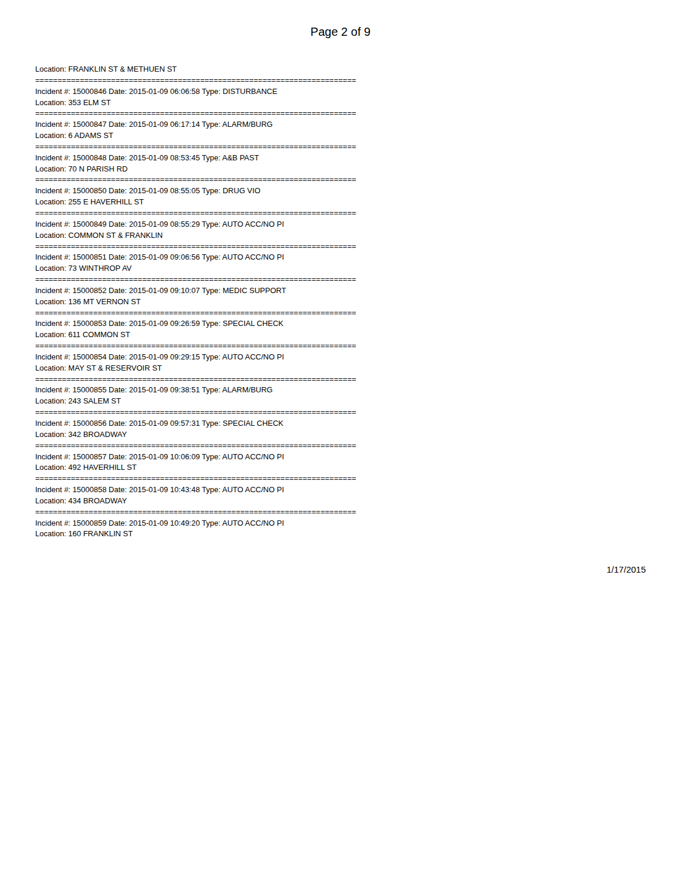Page 2 of 9
Location: FRANKLIN ST & METHUEN ST
========================================================================
Incident #: 15000846 Date: 2015-01-09 06:06:58 Type: DISTURBANCE
Location: 353 ELM ST
========================================================================
Incident #: 15000847 Date: 2015-01-09 06:17:14 Type: ALARM/BURG
Location: 6 ADAMS ST
========================================================================
Incident #: 15000848 Date: 2015-01-09 08:53:45 Type: A&B PAST
Location: 70 N PARISH RD
========================================================================
Incident #: 15000850 Date: 2015-01-09 08:55:05 Type: DRUG VIO
Location: 255 E HAVERHILL ST
========================================================================
Incident #: 15000849 Date: 2015-01-09 08:55:29 Type: AUTO ACC/NO PI
Location: COMMON ST & FRANKLIN
========================================================================
Incident #: 15000851 Date: 2015-01-09 09:06:56 Type: AUTO ACC/NO PI
Location: 73 WINTHROP AV
========================================================================
Incident #: 15000852 Date: 2015-01-09 09:10:07 Type: MEDIC SUPPORT
Location: 136 MT VERNON ST
========================================================================
Incident #: 15000853 Date: 2015-01-09 09:26:59 Type: SPECIAL CHECK
Location: 611 COMMON ST
========================================================================
Incident #: 15000854 Date: 2015-01-09 09:29:15 Type: AUTO ACC/NO PI
Location: MAY ST & RESERVOIR ST
========================================================================
Incident #: 15000855 Date: 2015-01-09 09:38:51 Type: ALARM/BURG
Location: 243 SALEM ST
========================================================================
Incident #: 15000856 Date: 2015-01-09 09:57:31 Type: SPECIAL CHECK
Location: 342 BROADWAY
========================================================================
Incident #: 15000857 Date: 2015-01-09 10:06:09 Type: AUTO ACC/NO PI
Location: 492 HAVERHILL ST
========================================================================
Incident #: 15000858 Date: 2015-01-09 10:43:48 Type: AUTO ACC/NO PI
Location: 434 BROADWAY
========================================================================
Incident #: 15000859 Date: 2015-01-09 10:49:20 Type: AUTO ACC/NO PI
Location: 160 FRANKLIN ST
1/17/2015